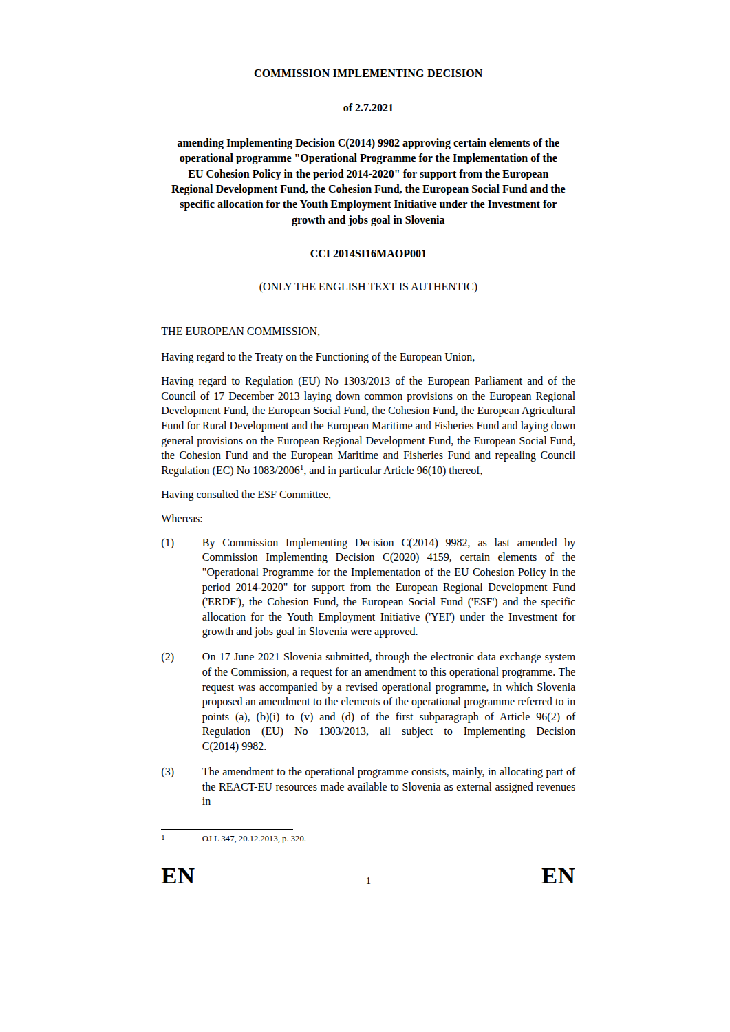COMMISSION IMPLEMENTING DECISION
of 2.7.2021
amending Implementing Decision C(2014) 9982 approving certain elements of the operational programme "Operational Programme for the Implementation of the EU Cohesion Policy in the period 2014-2020" for support from the European Regional Development Fund, the Cohesion Fund, the European Social Fund and the specific allocation for the Youth Employment Initiative under the Investment for growth and jobs goal in Slovenia
CCI 2014SI16MAOP001
(ONLY THE ENGLISH TEXT IS AUTHENTIC)
THE EUROPEAN COMMISSION,
Having regard to the Treaty on the Functioning of the European Union,
Having regard to Regulation (EU) No 1303/2013 of the European Parliament and of the Council of 17 December 2013 laying down common provisions on the European Regional Development Fund, the European Social Fund, the Cohesion Fund, the European Agricultural Fund for Rural Development and the European Maritime and Fisheries Fund and laying down general provisions on the European Regional Development Fund, the European Social Fund, the Cohesion Fund and the European Maritime and Fisheries Fund and repealing Council Regulation (EC) No 1083/20061, and in particular Article 96(10) thereof,
Having consulted the ESF Committee,
Whereas:
(1)
By Commission Implementing Decision C(2014) 9982, as last amended by Commission Implementing Decision C(2020) 4159, certain elements of the "Operational Programme for the Implementation of the EU Cohesion Policy in the period 2014-2020" for support from the European Regional Development Fund ('ERDF'), the Cohesion Fund, the European Social Fund ('ESF') and the specific allocation for the Youth Employment Initiative ('YEI') under the Investment for growth and jobs goal in Slovenia were approved.
(2)
On 17 June 2021 Slovenia submitted, through the electronic data exchange system of the Commission, a request for an amendment to this operational programme. The request was accompanied by a revised operational programme, in which Slovenia proposed an amendment to the elements of the operational programme referred to in points (a), (b)(i) to (v) and (d) of the first subparagraph of Article 96(2) of Regulation (EU) No 1303/2013, all subject to Implementing Decision C(2014) 9982.
(3)
The amendment to the operational programme consists, mainly, in allocating part of the REACT-EU resources made available to Slovenia as external assigned revenues in
1
OJ L 347, 20.12.2013, p. 320.
EN
1
EN